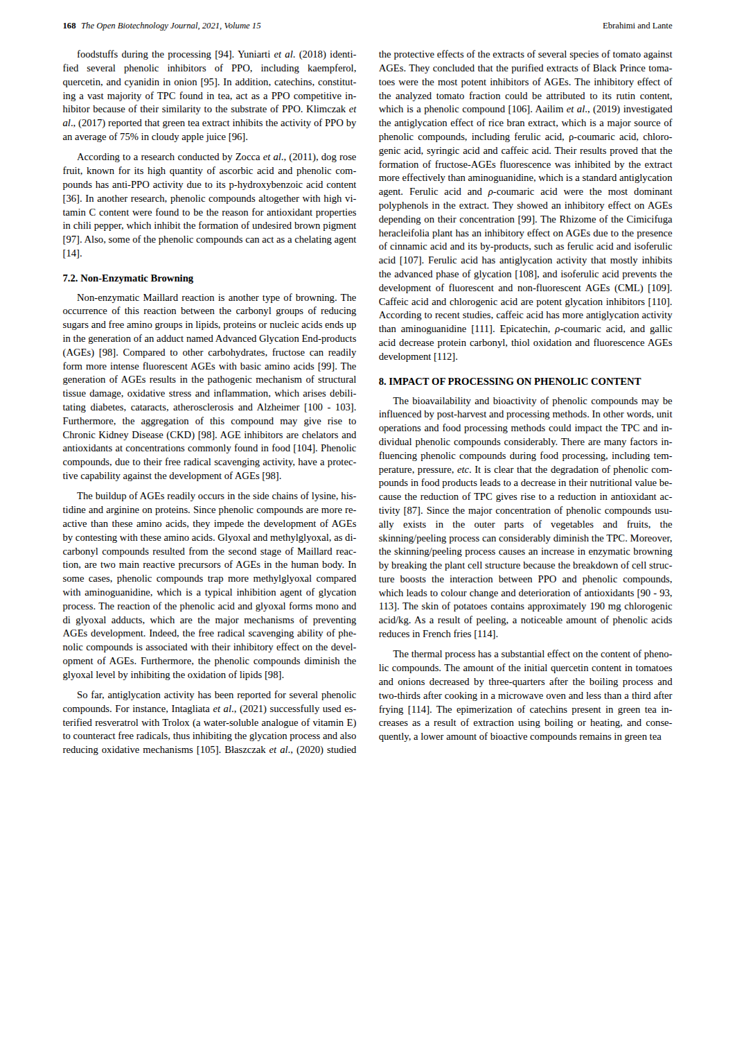168 The Open Biotechnology Journal, 2021, Volume 15
Ebrahimi and Lante
foodstuffs during the processing [94]. Yuniarti et al. (2018) identified several phenolic inhibitors of PPO, including kaempferol, quercetin, and cyanidin in onion [95]. In addition, catechins, constituting a vast majority of TPC found in tea, act as a PPO competitive inhibitor because of their similarity to the substrate of PPO. Klimczak et al., (2017) reported that green tea extract inhibits the activity of PPO by an average of 75% in cloudy apple juice [96].
According to a research conducted by Zocca et al., (2011), dog rose fruit, known for its high quantity of ascorbic acid and phenolic compounds has anti-PPO activity due to its p-hydroxybenzoic acid content [36]. In another research, phenolic compounds altogether with high vitamin C content were found to be the reason for antioxidant properties in chili pepper, which inhibit the formation of undesired brown pigment [97]. Also, some of the phenolic compounds can act as a chelating agent [14].
7.2. Non-Enzymatic Browning
Non-enzymatic Maillard reaction is another type of browning. The occurrence of this reaction between the carbonyl groups of reducing sugars and free amino groups in lipids, proteins or nucleic acids ends up in the generation of an adduct named Advanced Glycation End-products (AGEs) [98]. Compared to other carbohydrates, fructose can readily form more intense fluorescent AGEs with basic amino acids [99]. The generation of AGEs results in the pathogenic mechanism of structural tissue damage, oxidative stress and inflammation, which arises debilitating diabetes, cataracts, atherosclerosis and Alzheimer [100 - 103]. Furthermore, the aggregation of this compound may give rise to Chronic Kidney Disease (CKD) [98]. AGE inhibitors are chelators and antioxidants at concentrations commonly found in food [104]. Phenolic compounds, due to their free radical scavenging activity, have a protective capability against the development of AGEs [98].
The buildup of AGEs readily occurs in the side chains of lysine, histidine and arginine on proteins. Since phenolic compounds are more reactive than these amino acids, they impede the development of AGEs by contesting with these amino acids. Glyoxal and methylglyoxal, as dicarbonyl compounds resulted from the second stage of Maillard reaction, are two main reactive precursors of AGEs in the human body. In some cases, phenolic compounds trap more methylglyoxal compared with aminoguanidine, which is a typical inhibition agent of glycation process. The reaction of the phenolic acid and glyoxal forms mono and di glyoxal adducts, which are the major mechanisms of preventing AGEs development. Indeed, the free radical scavenging ability of phenolic compounds is associated with their inhibitory effect on the development of AGEs. Furthermore, the phenolic compounds diminish the glyoxal level by inhibiting the oxidation of lipids [98].
So far, antiglycation activity has been reported for several phenolic compounds. For instance, Intagliata et al., (2021) successfully used esterified resveratrol with Trolox (a water-soluble analogue of vitamin E) to counteract free radicals, thus inhibiting the glycation process and also reducing oxidative mechanisms [105]. Błaszczak et al., (2020) studied the protective effects of the extracts of several species of tomato against AGEs. They concluded that the purified extracts of Black Prince tomatoes were the most potent inhibitors of AGEs. The inhibitory effect of the analyzed tomato fraction could be attributed to its rutin content, which is a phenolic compound [106]. Aailim et al., (2019) investigated the antiglycation effect of rice bran extract, which is a major source of phenolic compounds, including ferulic acid, ρ-coumaric acid, chlorogenic acid, syringic acid and caffeic acid. Their results proved that the formation of fructose-AGEs fluorescence was inhibited by the extract more effectively than aminoguanidine, which is a standard antiglycation agent. Ferulic acid and ρ-coumaric acid were the most dominant polyphenols in the extract. They showed an inhibitory effect on AGEs depending on their concentration [99]. The Rhizome of the Cimicifuga heracleifolia plant has an inhibitory effect on AGEs due to the presence of cinnamic acid and its by-products, such as ferulic acid and isoferulic acid [107]. Ferulic acid has antiglycation activity that mostly inhibits the advanced phase of glycation [108], and isoferulic acid prevents the development of fluorescent and non-fluorescent AGEs (CML) [109]. Caffeic acid and chlorogenic acid are potent glycation inhibitors [110]. According to recent studies, caffeic acid has more antiglycation activity than aminoguanidine [111]. Epicatechin, ρ-coumaric acid, and gallic acid decrease protein carbonyl, thiol oxidation and fluorescence AGEs development [112].
8. IMPACT OF PROCESSING ON PHENOLIC CONTENT
The bioavailability and bioactivity of phenolic compounds may be influenced by post-harvest and processing methods. In other words, unit operations and food processing methods could impact the TPC and individual phenolic compounds considerably. There are many factors influencing phenolic compounds during food processing, including temperature, pressure, etc. It is clear that the degradation of phenolic compounds in food products leads to a decrease in their nutritional value because the reduction of TPC gives rise to a reduction in antioxidant activity [87]. Since the major concentration of phenolic compounds usually exists in the outer parts of vegetables and fruits, the skinning/peeling process can considerably diminish the TPC. Moreover, the skinning/peeling process causes an increase in enzymatic browning by breaking the plant cell structure because the breakdown of cell structure boosts the interaction between PPO and phenolic compounds, which leads to colour change and deterioration of antioxidants [90 - 93, 113]. The skin of potatoes contains approximately 190 mg chlorogenic acid/kg. As a result of peeling, a noticeable amount of phenolic acids reduces in French fries [114].
The thermal process has a substantial effect on the content of phenolic compounds. The amount of the initial quercetin content in tomatoes and onions decreased by three-quarters after the boiling process and two-thirds after cooking in a microwave oven and less than a third after frying [114]. The epimerization of catechins present in green tea increases as a result of extraction using boiling or heating, and consequently, a lower amount of bioactive compounds remains in green tea